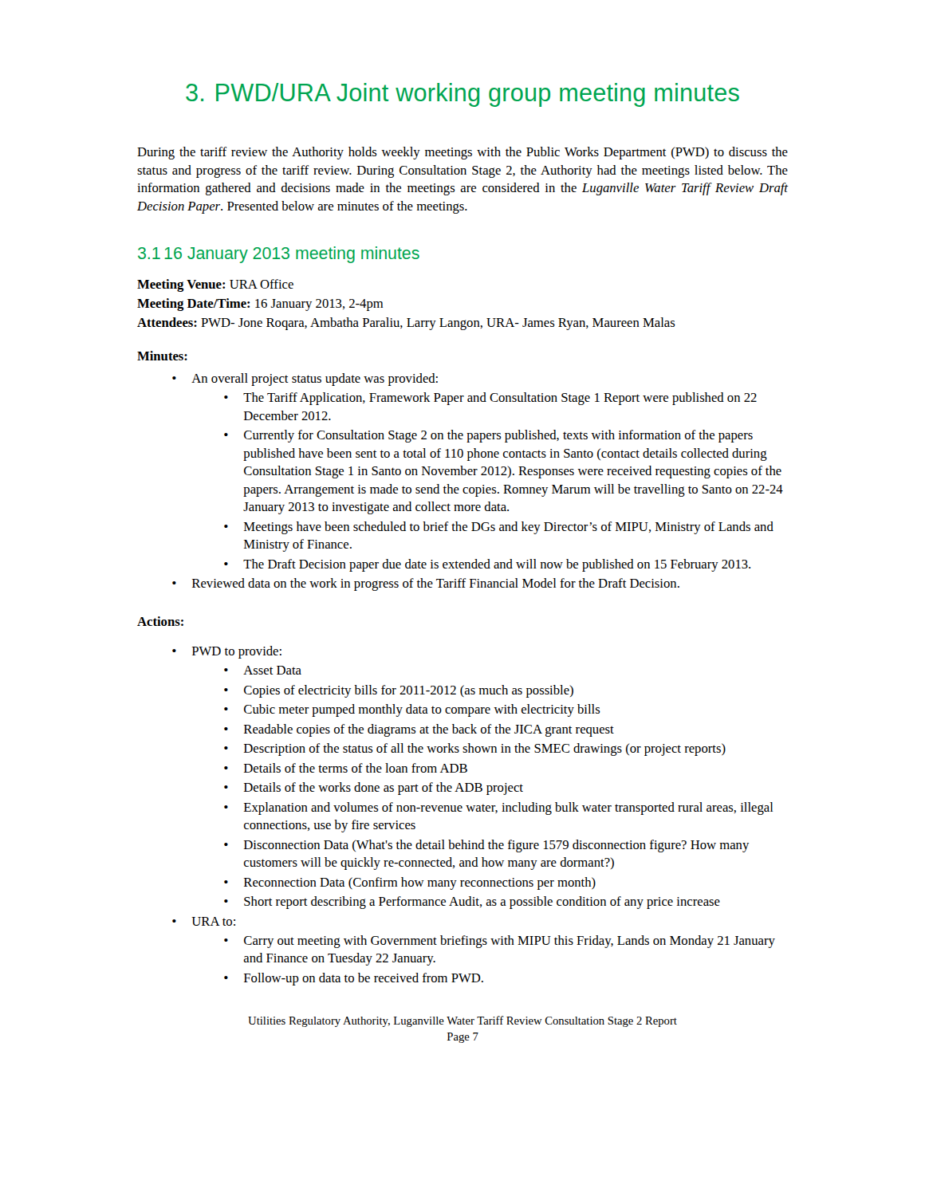3. PWD/URA Joint working group meeting minutes
During the tariff review the Authority holds weekly meetings with the Public Works Department (PWD) to discuss the status and progress of the tariff review. During Consultation Stage 2, the Authority had the meetings listed below. The information gathered and decisions made in the meetings are considered in the Luganville Water Tariff Review Draft Decision Paper. Presented below are minutes of the meetings.
3.116 January 2013 meeting minutes
Meeting Venue: URA Office
Meeting Date/Time: 16 January 2013, 2-4pm
Attendees: PWD- Jone Roqara, Ambatha Paraliu, Larry Langon, URA- James Ryan, Maureen Malas
Minutes:
An overall project status update was provided:
The Tariff Application, Framework Paper and Consultation Stage 1 Report were published on 22 December 2012.
Currently for Consultation Stage 2 on the papers published, texts with information of the papers published have been sent to a total of 110 phone contacts in Santo (contact details collected during Consultation Stage 1 in Santo on November 2012). Responses were received requesting copies of the papers. Arrangement is made to send the copies. Romney Marum will be travelling to Santo on 22-24 January 2013 to investigate and collect more data.
Meetings have been scheduled to brief the DGs and key Director’s of MIPU, Ministry of Lands and Ministry of Finance.
The Draft Decision paper due date is extended and will now be published on 15 February 2013.
Reviewed data on the work in progress of the Tariff Financial Model for the Draft Decision.
Actions:
PWD to provide:
Asset Data
Copies of electricity bills for 2011-2012 (as much as possible)
Cubic meter pumped monthly data to compare with electricity bills
Readable copies of the diagrams at the back of the JICA grant request
Description of the status of all the works shown in the SMEC drawings (or project reports)
Details of the terms of the loan from ADB
Details of the works done as part of the ADB project
Explanation and volumes of non-revenue water, including bulk water transported rural areas, illegal connections, use by fire services
Disconnection Data (What's the detail behind the figure 1579 disconnection figure? How many customers will be quickly re-connected, and how many are dormant?)
Reconnection Data (Confirm how many reconnections per month)
Short report describing a Performance Audit, as a possible condition of any price increase
URA to:
Carry out meeting with Government briefings with MIPU this Friday, Lands on Monday 21 January and Finance on Tuesday 22 January.
Follow-up on data to be received from PWD.
Utilities Regulatory Authority, Luganville Water Tariff Review Consultation Stage 2 Report
Page 7